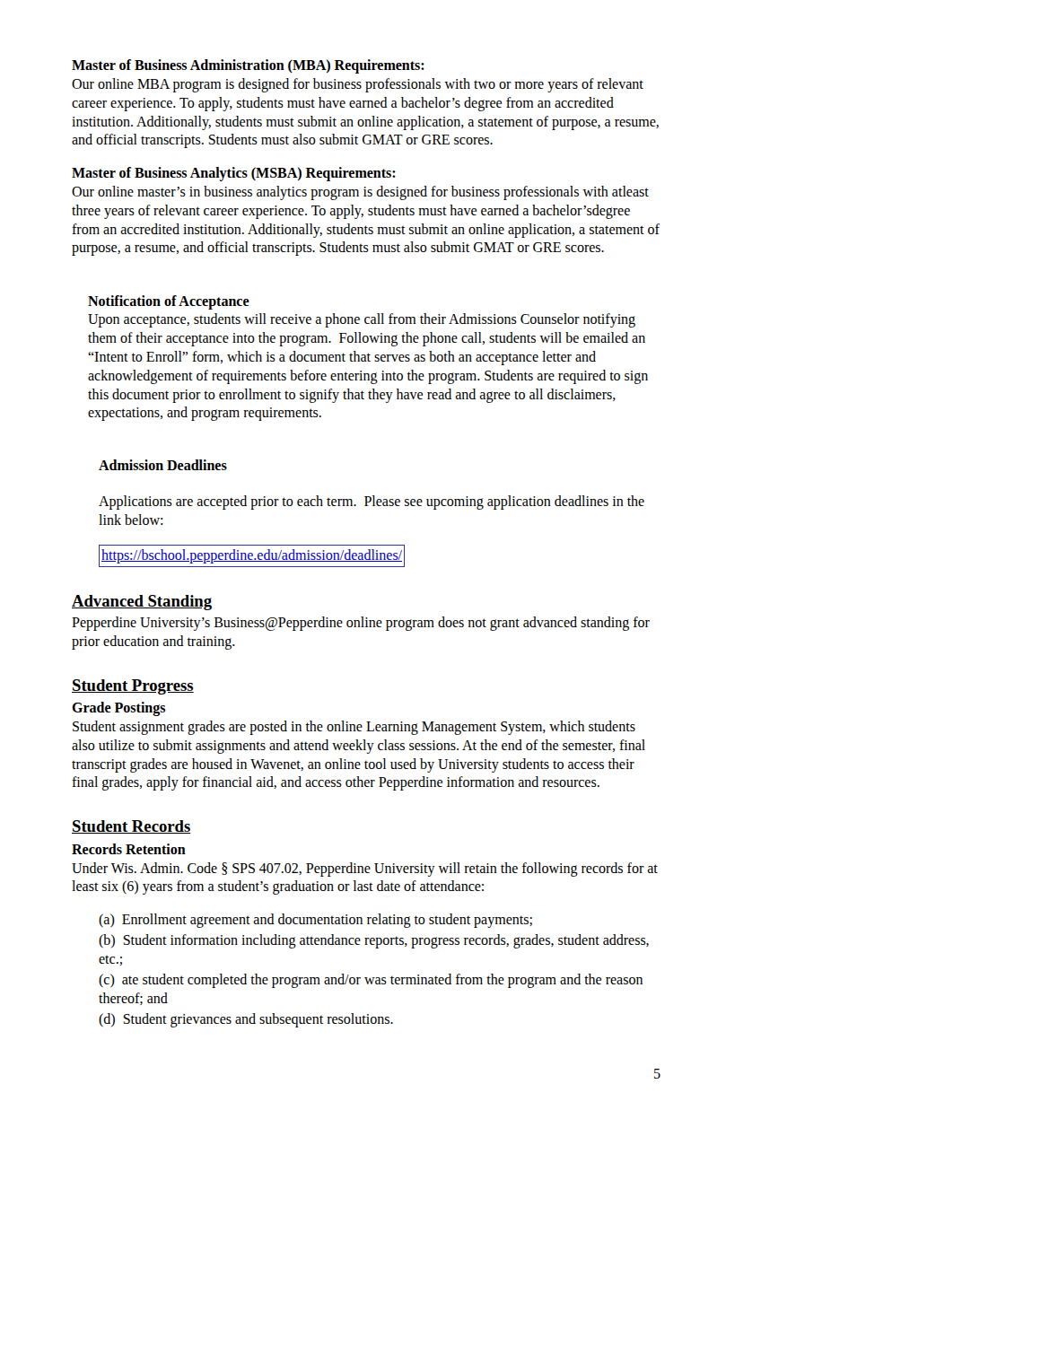Master of Business Administration (MBA) Requirements:
Our online MBA program is designed for business professionals with two or more years of relevant career experience. To apply, students must have earned a bachelor’s degree from an accredited institution. Additionally, students must submit an online application, a statement of purpose, a resume, and official transcripts. Students must also submit GMAT or GRE scores.
Master of Business Analytics (MSBA) Requirements:
Our online master’s in business analytics program is designed for business professionals with atleast three years of relevant career experience. To apply, students must have earned a bachelor’sdegree from an accredited institution. Additionally, students must submit an online application, a statement of purpose, a resume, and official transcripts. Students must also submit GMAT or GRE scores.
Notification of Acceptance
Upon acceptance, students will receive a phone call from their Admissions Counselor notifying them of their acceptance into the program. Following the phone call, students will be emailed an “Intent to Enroll” form, which is a document that serves as both an acceptance letter and acknowledgement of requirements before entering into the program. Students are required to sign this document prior to enrollment to signify that they have read and agree to all disclaimers, expectations, and program requirements.
Admission Deadlines
Applications are accepted prior to each term. Please see upcoming application deadlines in the link below:
https://bschool.pepperdine.edu/admission/deadlines/
Advanced Standing
Pepperdine University’s Business@Pepperdine online program does not grant advanced standing for prior education and training.
Student Progress
Grade Postings
Student assignment grades are posted in the online Learning Management System, which students also utilize to submit assignments and attend weekly class sessions. At the end of the semester, final transcript grades are housed in Wavenet, an online tool used by University students to access their final grades, apply for financial aid, and access other Pepperdine information and resources.
Student Records
Records Retention
Under Wis. Admin. Code § SPS 407.02, Pepperdine University will retain the following records for at least six (6) years from a student’s graduation or last date of attendance:
(a) Enrollment agreement and documentation relating to student payments;
(b) Student information including attendance reports, progress records, grades, student address, etc.;
(c) ate student completed the program and/or was terminated from the program and the reason thereof; and
(d) Student grievances and subsequent resolutions.
5